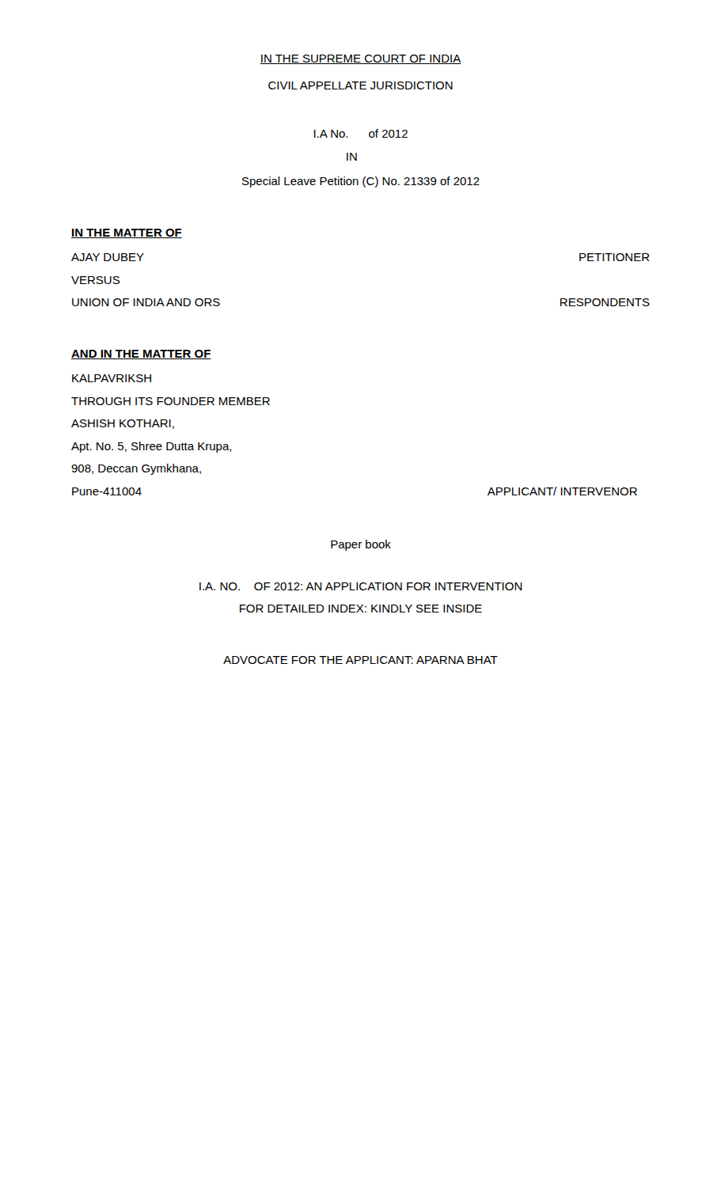IN THE SUPREME COURT OF INDIA CIVIL APPELLATE JURISDICTION
I.A No. of 2012 IN Special Leave Petition (C) No. 21339 of 2012
IN THE MATTER OF
| AJAY DUBEY | PETITIONER |
| VERSUS | |
| UNION OF INDIA AND ORS | RESPONDENTS |
AND IN THE MATTER OF
KALPAVRIKSH
THROUGH ITS FOUNDER MEMBER
ASHISH KOTHARI,
Apt. No. 5, Shree Dutta Krupa,
908, Deccan Gymkhana,
| Pune-411004 | APPLICANT/ INTERVENOR |
Paper book
I.A. NO. OF 2012: AN APPLICATION FOR INTERVENTION FOR DETAILED INDEX: KINDLY SEE INSIDE
ADVOCATE FOR THE APPLICANT: APARNA BHAT